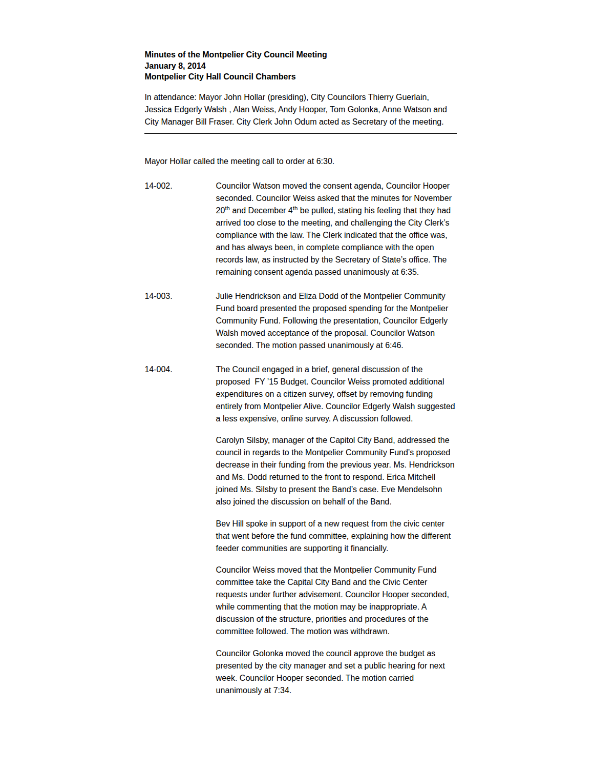Minutes of the Montpelier City Council Meeting
January 8, 2014
Montpelier City Hall Council Chambers
In attendance: Mayor John Hollar (presiding), City Councilors Thierry Guerlain, Jessica Edgerly Walsh , Alan Weiss, Andy Hooper, Tom Golonka, Anne Watson and City Manager Bill Fraser. City Clerk John Odum acted as Secretary of the meeting.
Mayor Hollar called the meeting call to order at 6:30.
14-002.
Councilor Watson moved the consent agenda, Councilor Hooper seconded. Councilor Weiss asked that the minutes for November 20th and December 4th be pulled, stating his feeling that they had arrived too close to the meeting, and challenging the City Clerk’s compliance with the law. The Clerk indicated that the office was, and has always been, in complete compliance with the open records law, as instructed by the Secretary of State’s office. The remaining consent agenda passed unanimously at 6:35.
14-003.
Julie Hendrickson and Eliza Dodd of the Montpelier Community Fund board presented the proposed spending for the Montpelier Community Fund. Following the presentation, Councilor Edgerly Walsh moved acceptance of the proposal. Councilor Watson seconded. The motion passed unanimously at 6:46.
14-004.
The Council engaged in a brief, general discussion of the proposed FY ’15 Budget. Councilor Weiss promoted additional expenditures on a citizen survey, offset by removing funding entirely from Montpelier Alive. Councilor Edgerly Walsh suggested a less expensive, online survey. A discussion followed.
Carolyn Silsby, manager of the Capitol City Band, addressed the council in regards to the Montpelier Community Fund’s proposed decrease in their funding from the previous year. Ms. Hendrickson and Ms. Dodd returned to the front to respond. Erica Mitchell joined Ms. Silsby to present the Band’s case. Eve Mendelsohn also joined the discussion on behalf of the Band.
Bev Hill spoke in support of a new request from the civic center that went before the fund committee, explaining how the different feeder communities are supporting it financially.
Councilor Weiss moved that the Montpelier Community Fund committee take the Capital City Band and the Civic Center requests under further advisement. Councilor Hooper seconded, while commenting that the motion may be inappropriate. A discussion of the structure, priorities and procedures of the committee followed. The motion was withdrawn.
Councilor Golonka moved the council approve the budget as presented by the city manager and set a public hearing for next week. Councilor Hooper seconded. The motion carried unanimously at 7:34.